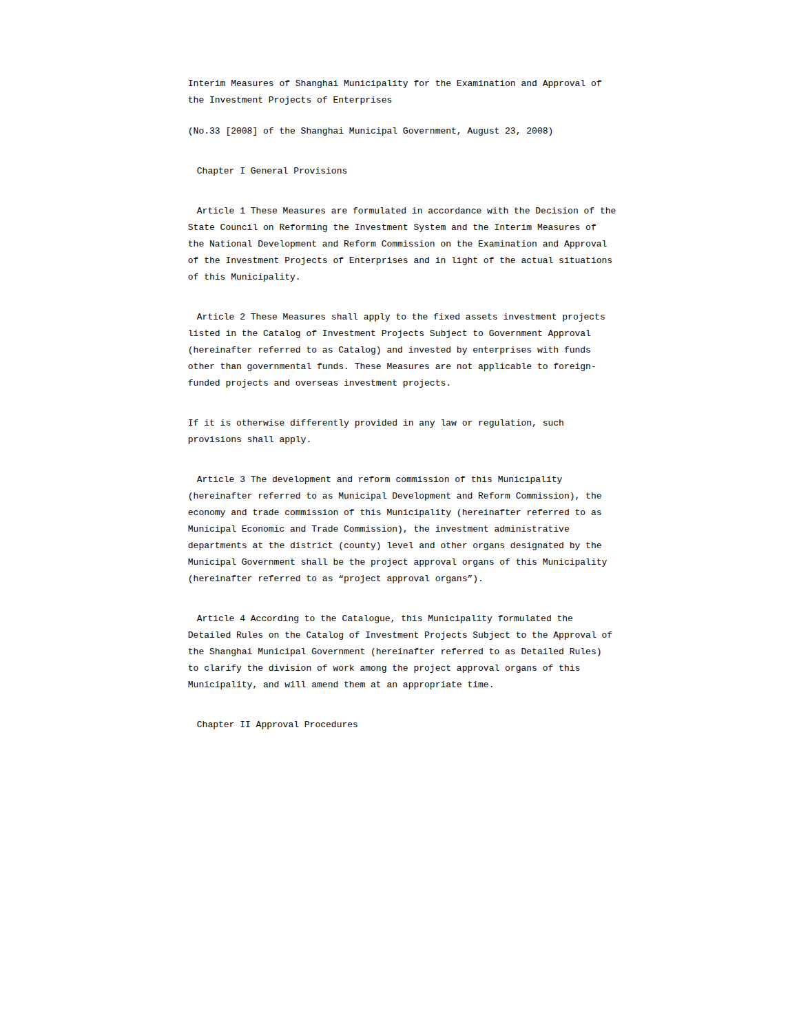Interim Measures of Shanghai Municipality for the Examination and Approval of the Investment Projects of Enterprises
(No.33 [2008] of the Shanghai Municipal Government, August 23, 2008)
Chapter I General Provisions
Article 1 These Measures are formulated in accordance with the Decision of the State Council on Reforming the Investment System and the Interim Measures of the National Development and Reform Commission on the Examination and Approval of the Investment Projects of Enterprises and in light of the actual situations of this Municipality.
Article 2 These Measures shall apply to the fixed assets investment projects listed in the Catalog of Investment Projects Subject to Government Approval (hereinafter referred to as Catalog) and invested by enterprises with funds other than governmental funds. These Measures are not applicable to foreign-funded projects and overseas investment projects.
If it is otherwise differently provided in any law or regulation, such provisions shall apply.
Article 3 The development and reform commission of this Municipality (hereinafter referred to as Municipal Development and Reform Commission), the economy and trade commission of this Municipality (hereinafter referred to as Municipal Economic and Trade Commission), the investment administrative departments at the district (county) level and other organs designated by the Municipal Government shall be the project approval organs of this Municipality (hereinafter referred to as “project approval organs”).
Article 4 According to the Catalogue, this Municipality formulated the Detailed Rules on the Catalog of Investment Projects Subject to the Approval of the Shanghai Municipal Government (hereinafter referred to as Detailed Rules) to clarify the division of work among the project approval organs of this Municipality, and will amend them at an appropriate time.
Chapter II Approval Procedures